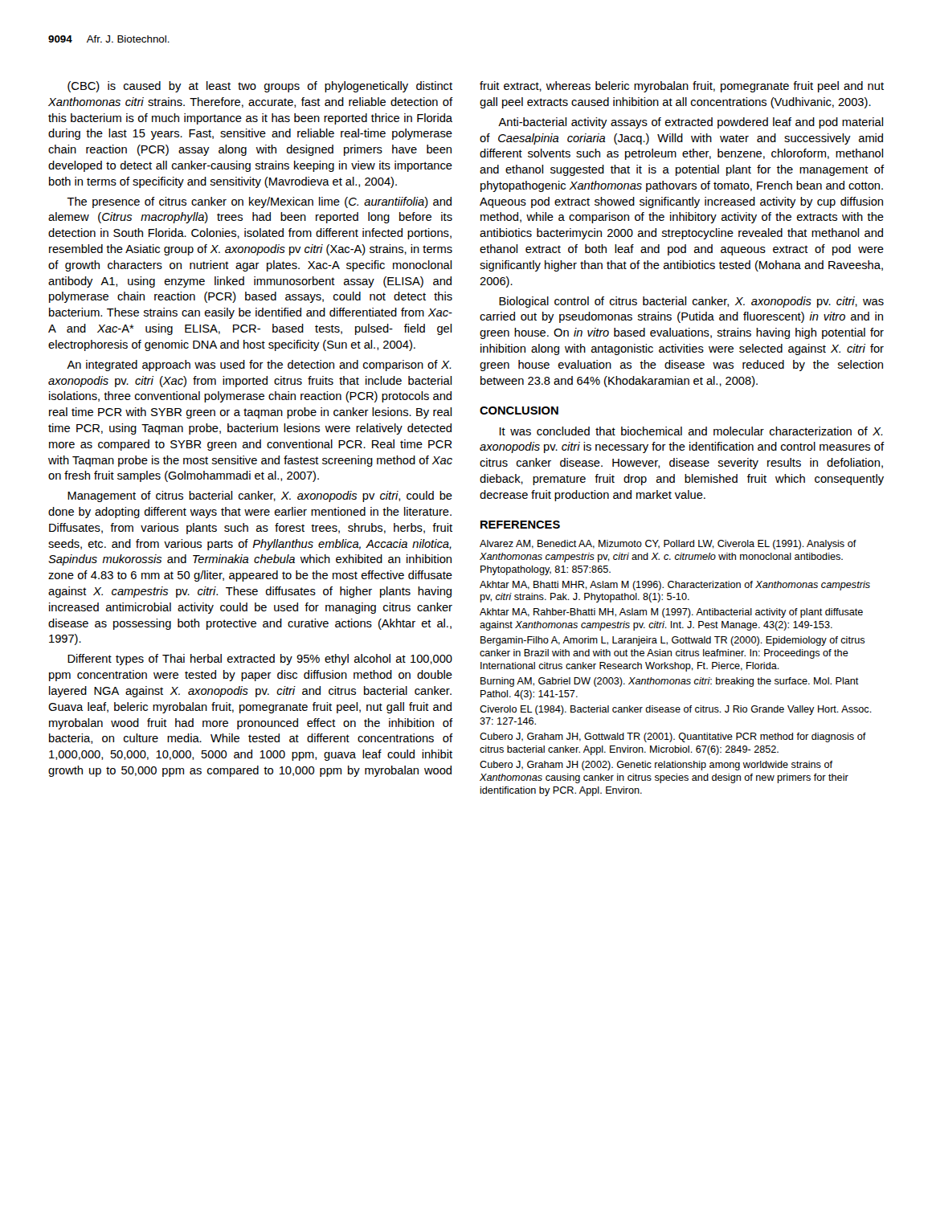9094 Afr. J. Biotechnol.
(CBC) is caused by at least two groups of phylogenetically distinct Xanthomonas citri strains. Therefore, accurate, fast and reliable detection of this bacterium is of much importance as it has been reported thrice in Florida during the last 15 years. Fast, sensitive and reliable real-time polymerase chain reaction (PCR) assay along with designed primers have been developed to detect all canker-causing strains keeping in view its importance both in terms of specificity and sensitivity (Mavrodieva et al., 2004).
The presence of citrus canker on key/Mexican lime (C. aurantiifolia) and alemew (Citrus macrophylla) trees had been reported long before its detection in South Florida. Colonies, isolated from different infected portions, resembled the Asiatic group of X. axonopodis pv citri (Xac-A) strains, in terms of growth characters on nutrient agar plates. Xac-A specific monoclonal antibody A1, using enzyme linked immunosorbent assay (ELISA) and polymerase chain reaction (PCR) based assays, could not detect this bacterium. These strains can easily be identified and differentiated from Xac-A and Xac-A* using ELISA, PCR- based tests, pulsed- field gel electrophoresis of genomic DNA and host specificity (Sun et al., 2004).
An integrated approach was used for the detection and comparison of X. axonopodis pv. citri (Xac) from imported citrus fruits that include bacterial isolations, three conventional polymerase chain reaction (PCR) protocols and real time PCR with SYBR green or a taqman probe in canker lesions. By real time PCR, using Taqman probe, bacterium lesions were relatively detected more as compared to SYBR green and conventional PCR. Real time PCR with Taqman probe is the most sensitive and fastest screening method of Xac on fresh fruit samples (Golmohammadi et al., 2007).
Management of citrus bacterial canker, X. axonopodis pv citri, could be done by adopting different ways that were earlier mentioned in the literature. Diffusates, from various plants such as forest trees, shrubs, herbs, fruit seeds, etc. and from various parts of Phyllanthus emblica, Accacia nilotica, Sapindus mukorossis and Terminakia chebula which exhibited an inhibition zone of 4.83 to 6 mm at 50 g/liter, appeared to be the most effective diffusate against X. campestris pv. citri. These diffusates of higher plants having increased antimicrobial activity could be used for managing citrus canker disease as possessing both protective and curative actions (Akhtar et al., 1997).
Different types of Thai herbal extracted by 95% ethyl alcohol at 100,000 ppm concentration were tested by paper disc diffusion method on double layered NGA against X. axonopodis pv. citri and citrus bacterial canker. Guava leaf, beleric myrobalan fruit, pomegranate fruit peel, nut gall fruit and myrobalan wood fruit had more pronounced effect on the inhibition of bacteria, on culture media. While tested at different concentrations of 1,000,000, 50,000, 10,000, 5000 and 1000 ppm, guava leaf could inhibit growth up to 50,000 ppm as compared to 10,000 ppm by myrobalan wood fruit extract, whereas beleric myrobalan fruit, pomegranate fruit peel and nut gall peel extracts caused inhibition at all concentrations (Vudhivanic, 2003).
Anti-bacterial activity assays of extracted powdered leaf and pod material of Caesalpinia coriaria (Jacq.) Willd with water and successively amid different solvents such as petroleum ether, benzene, chloroform, methanol and ethanol suggested that it is a potential plant for the management of phytopathogenic Xanthomonas pathovars of tomato, French bean and cotton. Aqueous pod extract showed significantly increased activity by cup diffusion method, while a comparison of the inhibitory activity of the extracts with the antibiotics bacterimycin 2000 and streptocycline revealed that methanol and ethanol extract of both leaf and pod and aqueous extract of pod were significantly higher than that of the antibiotics tested (Mohana and Raveesha, 2006).
Biological control of citrus bacterial canker, X. axonopodis pv. citri, was carried out by pseudomonas strains (Putida and fluorescent) in vitro and in green house. On in vitro based evaluations, strains having high potential for inhibition along with antagonistic activities were selected against X. citri for green house evaluation as the disease was reduced by the selection between 23.8 and 64% (Khodakaramian et al., 2008).
CONCLUSION
It was concluded that biochemical and molecular characterization of X. axonopodis pv. citri is necessary for the identification and control measures of citrus canker disease. However, disease severity results in defoliation, dieback, premature fruit drop and blemished fruit which consequently decrease fruit production and market value.
REFERENCES
Alvarez AM, Benedict AA, Mizumoto CY, Pollard LW, Civerola EL (1991). Analysis of Xanthomonas campestris pv, citri and X. c. citrumelo with monoclonal antibodies. Phytopathology, 81: 857:865.
Akhtar MA, Bhatti MHR, Aslam M (1996). Characterization of Xanthomonas campestris pv, citri strains. Pak. J. Phytopathol. 8(1): 5-10.
Akhtar MA, Rahber-Bhatti MH, Aslam M (1997). Antibacterial activity of plant diffusate against Xanthomonas campestris pv. citri. Int. J. Pest Manage. 43(2): 149-153.
Bergamin-Filho A, Amorim L, Laranjeira L, Gottwald TR (2000). Epidemiology of citrus canker in Brazil with and with out the Asian citrus leafminer. In: Proceedings of the International citrus canker Research Workshop, Ft. Pierce, Florida.
Burning AM, Gabriel DW (2003). Xanthomonas citri: breaking the surface. Mol. Plant Pathol. 4(3): 141-157.
Civerolo EL (1984). Bacterial canker disease of citrus. J Rio Grande Valley Hort. Assoc. 37: 127-146.
Cubero J, Graham JH, Gottwald TR (2001). Quantitative PCR method for diagnosis of citrus bacterial canker. Appl. Environ. Microbiol. 67(6): 2849- 2852.
Cubero J, Graham JH (2002). Genetic relationship among worldwide strains of Xanthomonas causing canker in citrus species and design of new primers for their identification by PCR. Appl. Environ.